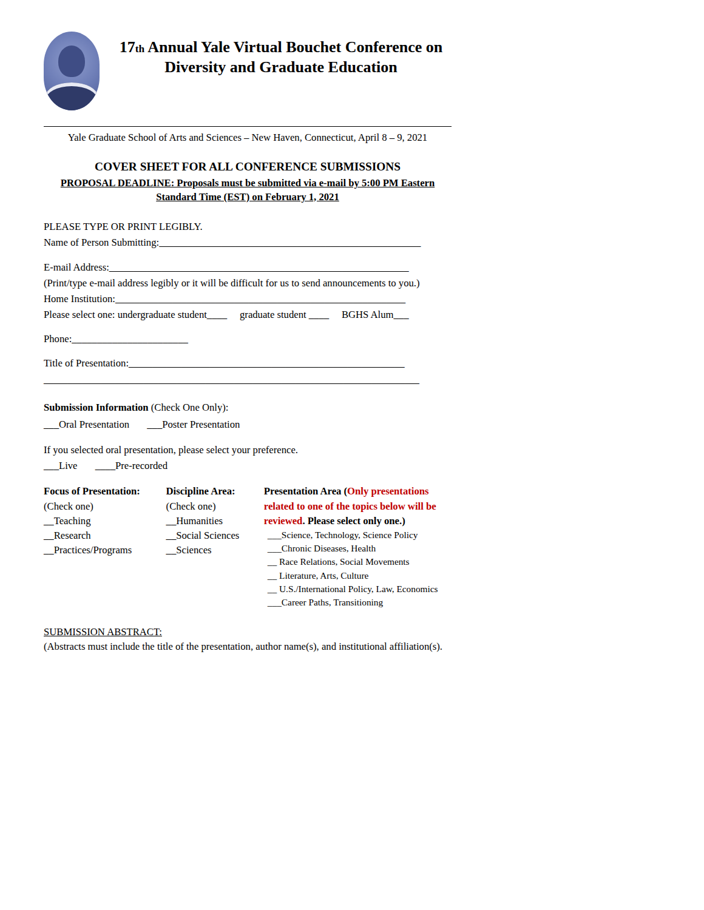17th Annual Yale Virtual Bouchet Conference on Diversity and Graduate Education
Yale Graduate School of Arts and Sciences – New Haven, Connecticut, April 8 – 9, 2021
COVER SHEET FOR ALL CONFERENCE SUBMISSIONS
PROPOSAL DEADLINE: Proposals must be submitted via e-mail by 5:00 PM Eastern Standard Time (EST) on February 1, 2021
PLEASE TYPE OR PRINT LEGIBLY.
Name of Person Submitting:_______________________________________________________
E-mail Address:_______________________________________________________________
(Print/type e-mail address legibly or it will be difficult for us to send announcements to you.)
Home Institution:_____________________________________________________________
Please select one: undergraduate student____ graduate student ____ BGHS Alum___
Phone:_______________________
Title of Presentation:__________________________________________________________
_______________________________________________________________________________
Submission Information (Check One Only):
___Oral Presentation ___Poster Presentation
If you selected oral presentation, please select your preference.
___Live ____Pre-recorded
| Focus of Presentation: (Check one) __Teaching __Research __Practices/Programs | Discipline Area: (Check one) __Humanities __Social Sciences __Sciences | Presentation Area ( Only presentations related to one of the topics below will be reviewed . Please select only one.) ___Science, Technology, Science Policy ___Chronic Diseases, Health __ Race Relations, Social Movements __ Literature, Arts, Culture __ U.S./International Policy, Law, Economics ___Career Paths, Transitioning |
SUBMISSION ABSTRACT:
(Abstracts must include the title of the presentation, author name(s), and institutional affiliation(s).